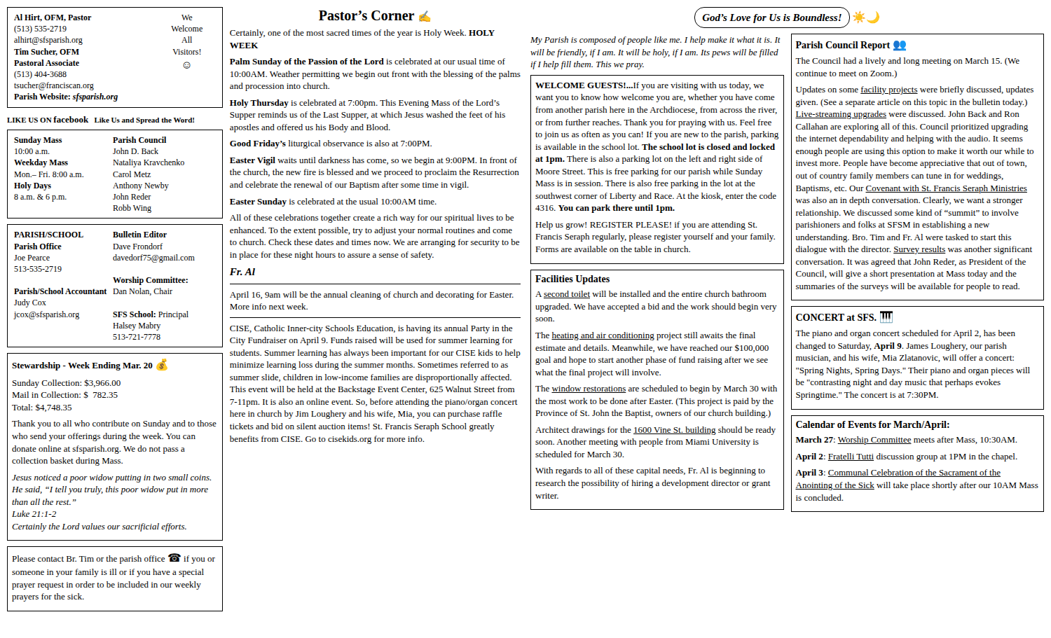| Al Hirt, OFM, Pastor (513) 535-2719 alhirt@sfsparish.org Tim Sucher, OFM Pastoral Associate (513) 404-3688 tsucher@franciscan.org Parish Website: sfsparish.org | We Welcome All Visitors! ☺ |
LIKE US ON facebook Like Us and Spread the Word!
| Sunday Mass 10:00 a.m. Weekday Mass Mon.– Fri. 8:00 a.m. Holy Days 8 a.m. & 6 p.m. | Parish Council John D. Back Nataliya Kravchenko Carol Metz Anthony Newby John Reder Robb Wing |
| PARISH/SCHOOL Parish Office Joe Pearce 513-535-2719 Parish/School Accountant Judy Cox jcox@sfsparish.org | Bulletin Editor Dave Frondorf davedorf75@gmail.com Worship Committee: Dan Nolan, Chair SFS School: Principal Halsey Mabry 513-721-7778 |
Stewardship - Week Ending Mar. 20 💰
Sunday Collection: $3,966.00
Mail in Collection: $ 782.35
Total: $4,748.35
Thank you to all who contribute on Sunday and to those who send your offerings during the week. You can donate online at sfsparish.org. We do not pass a collection basket during Mass.
Jesus noticed a poor widow putting in two small coins. He said, “I tell you truly, this poor widow put in more than all the rest.”
Luke 21:1-2
Certainly the Lord values our sacrificial efforts.
Please contact Br. Tim or the parish office ☎ if you or someone in your family is ill or if you have a special prayer request in order to be included in our weekly prayers for the sick.
Pastor’s Corner ✍
Certainly, one of the most sacred times of the year is Holy Week. HOLY WEEK
Palm Sunday of the Passion of the Lord is celebrated at our usual time of 10:00AM. Weather permitting we begin out front with the blessing of the palms and procession into church.
Holy Thursday is celebrated at 7:00pm. This Evening Mass of the Lord’s Supper reminds us of the Last Supper, at which Jesus washed the feet of his apostles and offered us his Body and Blood.
Good Friday’s liturgical observance is also at 7:00PM.
Easter Vigil waits until darkness has come, so we begin at 9:00PM. In front of the church, the new fire is blessed and we proceed to proclaim the Resurrection and celebrate the renewal of our Baptism after some time in vigil.
Easter Sunday is celebrated at the usual 10:00AM time.
All of these celebrations together create a rich way for our spiritual lives to be enhanced. To the extent possible, try to adjust your normal routines and come to church. Check these dates and times now. We are arranging for security to be in place for these night hours to assure a sense of safety.
Fr. Al
April 16, 9am will be the annual cleaning of church and decorating for Easter. More info next week.
CISE, Catholic Inner-city Schools Education, is having its annual Party in the City Fundraiser on April 9. Funds raised will be used for summer learning for students. Summer learning has always been important for our CISE kids to help minimize learning loss during the summer months. Sometimes referred to as summer slide, children in low-income families are disproportionally affected. This event will be held at the Backstage Event Center, 625 Walnut Street from 7-11pm. It is also an online event. So, before attending the piano/organ concert here in church by Jim Loughery and his wife, Mia, you can purchase raffle tickets and bid on silent auction items! St. Francis Seraph School greatly benefits from CISE. Go to cisekids.org for more info.
God’s Love for Us is Boundless! ☀️🌙
My Parish is composed of people like me. I help make it what it is. It will be friendly, if I am. It will be holy, if I am. Its pews will be filled if I help fill them. This we pray.
WELCOME GUESTS!... If you are visiting with us today, we want you to know how welcome you are, whether you have come from another parish here in the Archdiocese, from across the river, or from further reaches. Thank you for praying with us. Feel free to join us as often as you can! If you are new to the parish, parking is available in the school lot. The school lot is closed and locked at 1pm. There is also a parking lot on the left and right side of Moore Street. This is free parking for our parish while Sunday Mass is in session. There is also free parking in the lot at the southwest corner of Liberty and Race. At the kiosk, enter the code 4316. You can park there until 1pm.
Help us grow! REGISTER PLEASE! if you are attending St. Francis Seraph regularly, please register yourself and your family. Forms are available on the table in church.
Facilities Updates
A second toilet will be installed and the entire church bathroom upgraded. We have accepted a bid and the work should begin very soon.
The heating and air conditioning project still awaits the final estimate and details. Meanwhile, we have reached our $100,000 goal and hope to start another phase of fund raising after we see what the final project will involve.
The window restorations are scheduled to begin by March 30 with the most work to be done after Easter. (This project is paid by the Province of St. John the Baptist, owners of our church building.)
Architect drawings for the 1600 Vine St. building should be ready soon. Another meeting with people from Miami University is scheduled for March 30.
With regards to all of these capital needs, Fr. Al is beginning to research the possibility of hiring a development director or grant writer.
Parish Council Report 👥
The Council had a lively and long meeting on March 15. (We continue to meet on Zoom.)
Updates on some facility projects were briefly discussed, updates given. (See a separate article on this topic in the bulletin today.) Live-streaming upgrades were discussed. John Back and Ron Callahan are exploring all of this. Council prioritized upgrading the internet dependability and helping with the audio. It seems enough people are using this option to make it worth our while to invest more. People have become appreciative that out of town, out of country family members can tune in for weddings, Baptisms, etc. Our Covenant with St. Francis Seraph Ministries was also an in depth conversation. Clearly, we want a stronger relationship. We discussed some kind of “summit” to involve parishioners and folks at SFSM in establishing a new understanding. Bro. Tim and Fr. Al were tasked to start this dialogue with the director. Survey results was another significant conversation. It was agreed that John Reder, as President of the Council, will give a short presentation at Mass today and the summaries of the surveys will be available for people to read.
CONCERT at SFS. 🎹
The piano and organ concert scheduled for April 2, has been changed to Saturday, April 9. James Loughery, our parish musician, and his wife, Mia Zlatanovic, will offer a concert: "Spring Nights, Spring Days." Their piano and organ pieces will be "contrasting night and day music that perhaps evokes Springtime." The concert is at 7:30PM.
Calendar of Events for March/April:
March 27: Worship Committee meets after Mass, 10:30AM.
April 2: Fratelli Tutti discussion group at 1PM in the chapel.
April 3: Communal Celebration of the Sacrament of the Anointing of the Sick will take place shortly after our 10AM Mass is concluded.